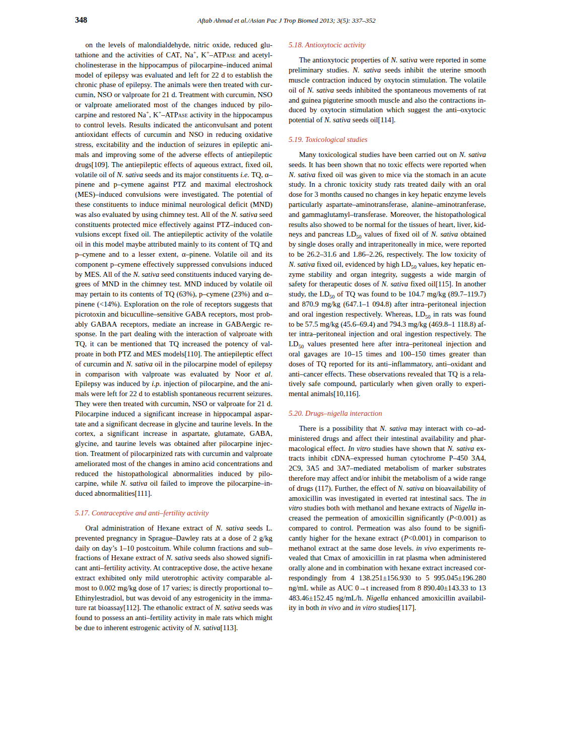348 Aftab Ahmad et al./Asian Pac J Trop Biomed 2013; 3(5): 337–352
on the levels of malondialdehyde, nitric oxide, reduced glutathione and the activities of CAT, Na+, K+–ATPase and acetylcholinesterase in the hippocampus of pilocarpine–induced animal model of epilepsy was evaluated and left for 22 d to establish the chronic phase of epilepsy. The animals were then treated with curcumin, NSO or valproate for 21 d. Treatment with curcumin, NSO or valproate ameliorated most of the changes induced by pilocarpine and restored Na+, K+–ATPase activity in the hippocampus to control levels. Results indicated the anticonvulsant and potent antioxidant effects of curcumin and NSO in reducing oxidative stress, excitability and the induction of seizures in epileptic animals and improving some of the adverse effects of antiepileptic drugs[109]. The antiepileptic effects of aqueous extract, fixed oil, volatile oil of N. sativa seeds and its major constituents i.e. TQ, α–pinene and p–cymene against PTZ and maximal electroshock (MES)–induced convulsions were investigated. The potential of these constituents to induce minimal neurological deficit (MND) was also evaluated by using chimney test. All of the N. sativa seed constituents protected mice effectively against PTZ–induced convulsions except fixed oil. The antiepileptic activity of the volatile oil in this model maybe attributed mainly to its content of TQ and p–cymene and to a lesser extent, α–pinene. Volatile oil and its component p–cymene effectively suppressed convulsions induced by MES. All of the N. sativa seed constituents induced varying degrees of MND in the chimney test. MND induced by volatile oil may pertain to its contents of TQ (63%), p–cymene (23%) and α–pinene (<14%). Exploration on the role of receptors suggests that picrotoxin and bicuculline–sensitive GABA receptors, most probably GABAA receptors, mediate an increase in GABAergic response. In the part dealing with the interaction of valproate with TQ, it can be mentioned that TQ increased the potency of valproate in both PTZ and MES models[110]. The antiepileptic effect of curcumin and N. sativa oil in the pilocarpine model of epilepsy in comparison with valproate was evaluated by Noor et al. Epilepsy was induced by i.p. injection of pilocarpine, and the animals were left for 22 d to establish spontaneous recurrent seizures. They were then treated with curcumin, NSO or valproate for 21 d. Pilocarpine induced a significant increase in hippocampal aspartate and a significant decrease in glycine and taurine levels. In the cortex, a significant increase in aspartate, glutamate, GABA, glycine, and taurine levels was obtained after pilocarpine injection. Treatment of pilocarpinized rats with curcumin and valproate ameliorated most of the changes in amino acid concentrations and reduced the histopathological abnormalities induced by pilocarpine, while N. sativa oil failed to improve the pilocarpine–induced abnormalities[111].
5.17. Contraceptive and anti–fertility activity
Oral administration of Hexane extract of N. sativa seeds L. prevented pregnancy in Sprague–Dawley rats at a dose of 2 g/kg daily on day’s 1–10 postcoitum. While column fractions and sub–fractions of Hexane extract of N. sativa seeds also showed significant anti–fertility activity. At contraceptive dose, the active hexane extract exhibited only mild uterotrophic activity comparable almost to 0.002 mg/kg dose of 17 varies; is directly proportional to–Ethinylestradiol, but was devoid of any estrogenicity in the immature rat bioassay[112]. The ethanolic extract of N. sativa seeds was found to possess an anti–fertility activity in male rats which might be due to inherent estrogenic activity of N. sativa[113].
5.18. Antioxytocic activity
The antioxytocic properties of N. sativa were reported in some preliminary studies. N. sativa seeds inhibit the uterine smooth muscle contraction induced by oxytocin stimulation. The volatile oil of N. sativa seeds inhibited the spontaneous movements of rat and guinea piguterine smooth muscle and also the contractions induced by oxytocin stimulation which suggest the anti–oxytocic potential of N. sativa seeds oil[114].
5.19. Toxicological studies
Many toxicological studies have been carried out on N. sativa seeds. It has been shown that no toxic effects were reported when N. sativa fixed oil was given to mice via the stomach in an acute study. In a chronic toxicity study rats treated daily with an oral dose for 3 months caused no changes in key hepatic enzyme levels particularly aspartate–aminotransferase, alanine–aminotranferase, and gammaglutamyl–transferase. Moreover, the histopathological results also showed to be normal for the tissues of heart, liver, kidneys and pancreas LD50 values of fixed oil of N. sativa obtained by single doses orally and intraperitoneally in mice, were reported to be 26.2–31.6 and 1.86–2.26, respectively. The low toxicity of N. sativa fixed oil, evidenced by high LD50 values, key hepatic enzyme stability and organ integrity, suggests a wide margin of safety for therapeutic doses of N. sativa fixed oil[115]. In another study, the LD50 of TQ was found to be 104.7 mg/kg (89.7–119.7) and 870.9 mg/kg (647.1–1 094.8) after intra–peritoneal injection and oral ingestion respectively. Whereas, LD50 in rats was found to be 57.5 mg/kg (45.6–69.4) and 794.3 mg/kg (469.8–1 118.8) after intra–peritoneal injection and oral ingestion respectively. The LD50 values presented here after intra–peritoneal injection and oral gavages are 10–15 times and 100–150 times greater than doses of TQ reported for its anti–inflammatory, anti–oxidant and anti–cancer effects. These observations revealed that TQ is a relatively safe compound, particularly when given orally to experimental animals[10,116].
5.20. Drugs–nigella interaction
There is a possibility that N. sativa may interact with co–administered drugs and affect their intestinal availability and pharmacological effect. In vitro studies have shown that N. sativa extracts inhibit cDNA–expressed human cytochrome P–450 3A4, 2C9, 3A5 and 3A7–mediated metabolism of marker substrates therefore may affect and/or inhibit the metabolism of a wide range of drugs (117). Further, the effect of N. sativa on bioavailability of amoxicillin was investigated in everted rat intestinal sacs. The in vitro studies both with methanol and hexane extracts of Nigella increased the permeation of amoxicillin significantly (P<0.001) as compared to control. Permeation was also found to be significantly higher for the hexane extract (P<0.001) in comparison to methanol extract at the same dose levels. in vivo experiments revealed that Cmax of amoxicillin in rat plasma when administered orally alone and in combination with hexane extract increased correspondingly from 4 138.251±156.930 to 5 995.045±196.280 ng/mL while as AUC 0→t increased from 8 890.40±143.33 to 13 483.46±152.45 ng/mL/h. Nigella enhanced amoxicillin availability in both in vivo and in vitro studies[117].